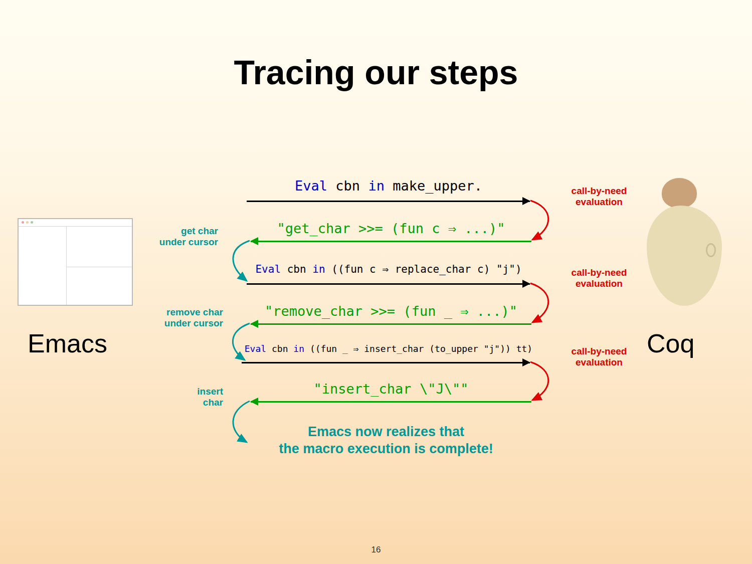Tracing our steps
Emacs
Coq
Eval cbn in make_upper.
call-by-need
evaluation
"get_char >>= (fun c ⇒ ...)"
get char
under cursor
Eval cbn in ((fun c ⇒ replace_char c) "j")
call-by-need
evaluation
"remove_char >>= (fun _ ⇒ ...)"
remove char
under cursor
Eval cbn in ((fun _ ⇒ insert_char (to_upper "j")) tt)
call-by-need
evaluation
"insert_char \"J\""
insert
char
Emacs now realizes that
the macro execution is complete!
16